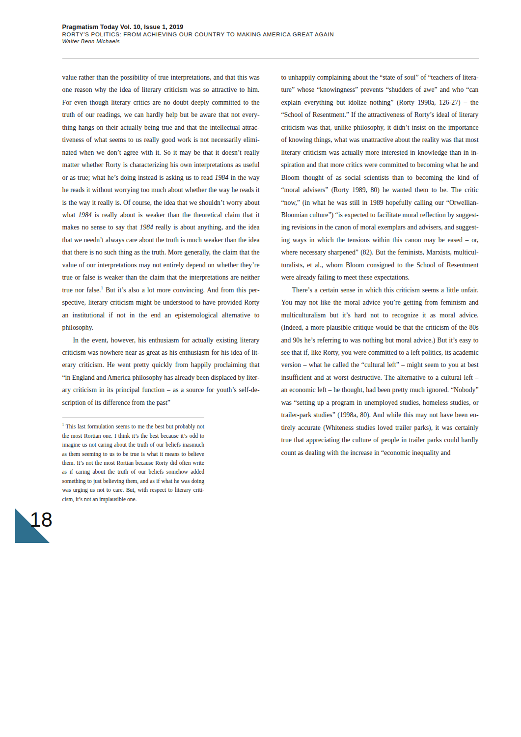Pragmatism Today Vol. 10, Issue 1, 2019
Rorty’s Politics: From Achieving Our Country to Making America Great Again
Walter Benn Michaels
value rather than the possibility of true interpretations, and that this was one reason why the idea of literary criticism was so attractive to him. For even though literary critics are no doubt deeply committed to the truth of our readings, we can hardly help but be aware that not everything hangs on their actually being true and that the intellectual attractiveness of what seems to us really good work is not necessarily eliminated when we don’t agree with it. So it may be that it doesn’t really matter whether Rorty is characterizing his own interpretations as useful or as true; what he’s doing instead is asking us to read 1984 in the way he reads it without worrying too much about whether the way he reads it is the way it really is. Of course, the idea that we shouldn’t worry about what 1984 is really about is weaker than the theoretical claim that it makes no sense to say that 1984 really is about anything, and the idea that we needn’t always care about the truth is much weaker than the idea that there is no such thing as the truth. More generally, the claim that the value of our interpretations may not entirely depend on whether they’re true or false is weaker than the claim that the interpretations are neither true nor false.1 But it’s also a lot more convincing. And from this perspective, literary criticism might be understood to have provided Rorty an institutional if not in the end an epistemological alternative to philosophy.
In the event, however, his enthusiasm for actually existing literary criticism was nowhere near as great as his enthusiasm for his idea of literary criticism. He went pretty quickly from happily proclaiming that “in England and America philosophy has already been displaced by literary criticism in its principal function – as a source for youth’s self-description of its difference from the past”
1 This last formulation seems to me the best but probably not the most Rortian one. I think it’s the best because it’s odd to imagine us not caring about the truth of our beliefs inasmuch as them seeming to us to be true is what it means to believe them. It’s not the most Rortian because Rorty did often write as if caring about the truth of our beliefs somehow added something to just believing them, and as if what he was doing was urging us not to care. But, with respect to literary criticism, it’s not an implausible one.
to unhappily complaining about the “state of soul” of “teachers of literature” whose “knowingness” prevents “shudders of awe” and who “can explain everything but idolize nothing” (Rorty 1998a, 126-27) – the “School of Resentment.” If the attractiveness of Rorty’s ideal of literary criticism was that, unlike philosophy, it didn’t insist on the importance of knowing things, what was unattractive about the reality was that most literary criticism was actually more interested in knowledge than in inspiration and that more critics were committed to becoming what he and Bloom thought of as social scientists than to becoming the kind of “moral advisers” (Rorty 1989, 80) he wanted them to be. The critic “now,” (in what he was still in 1989 hopefully calling our “Orwellian-Bloomian culture”) “is expected to facilitate moral reflection by suggesting revisions in the canon of moral exemplars and advisers, and suggesting ways in which the tensions within this canon may be eased – or, where necessary sharpened” (82). But the feminists, Marxists, multiculturalists, et al., whom Bloom consigned to the School of Resentment were already failing to meet these expectations.
There’s a certain sense in which this criticism seems a little unfair. You may not like the moral advice you’re getting from feminism and multiculturalism but it’s hard not to recognize it as moral advice. (Indeed, a more plausible critique would be that the criticism of the 80s and 90s he’s referring to was nothing but moral advice.) But it’s easy to see that if, like Rorty, you were committed to a left politics, its academic version – what he called the “cultural left” – might seem to you at best insufficient and at worst destructive. The alternative to a cultural left – an economic left – he thought, had been pretty much ignored. “Nobody” was “setting up a program in unemployed studies, homeless studies, or trailer-park studies” (1998a, 80). And while this may not have been entirely accurate (Whiteness studies loved trailer parks), it was certainly true that appreciating the culture of people in trailer parks could hardly count as dealing with the increase in “economic inequality and
18